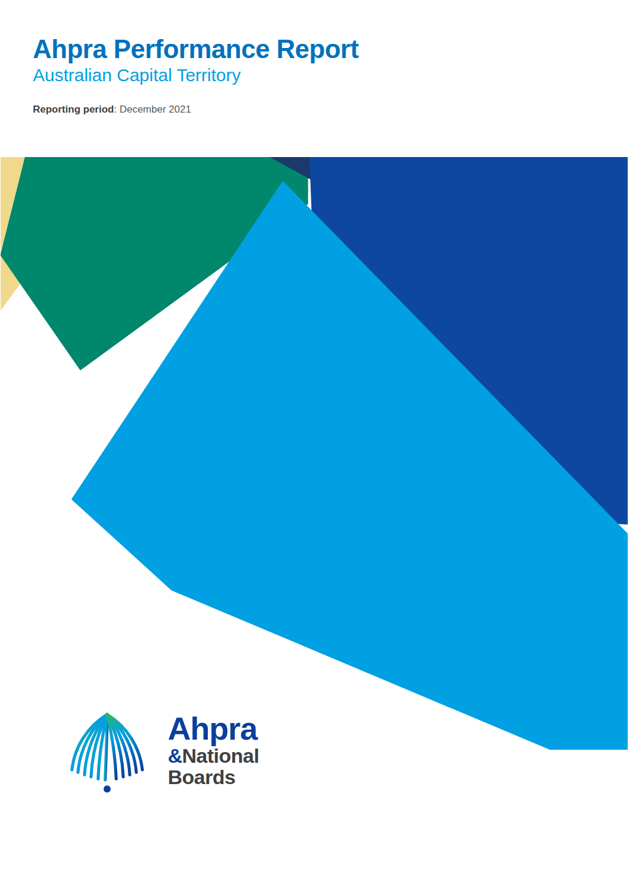Ahpra Performance Report
Australian Capital Territory
Reporting period: December 2021
Ahpra &National Boards